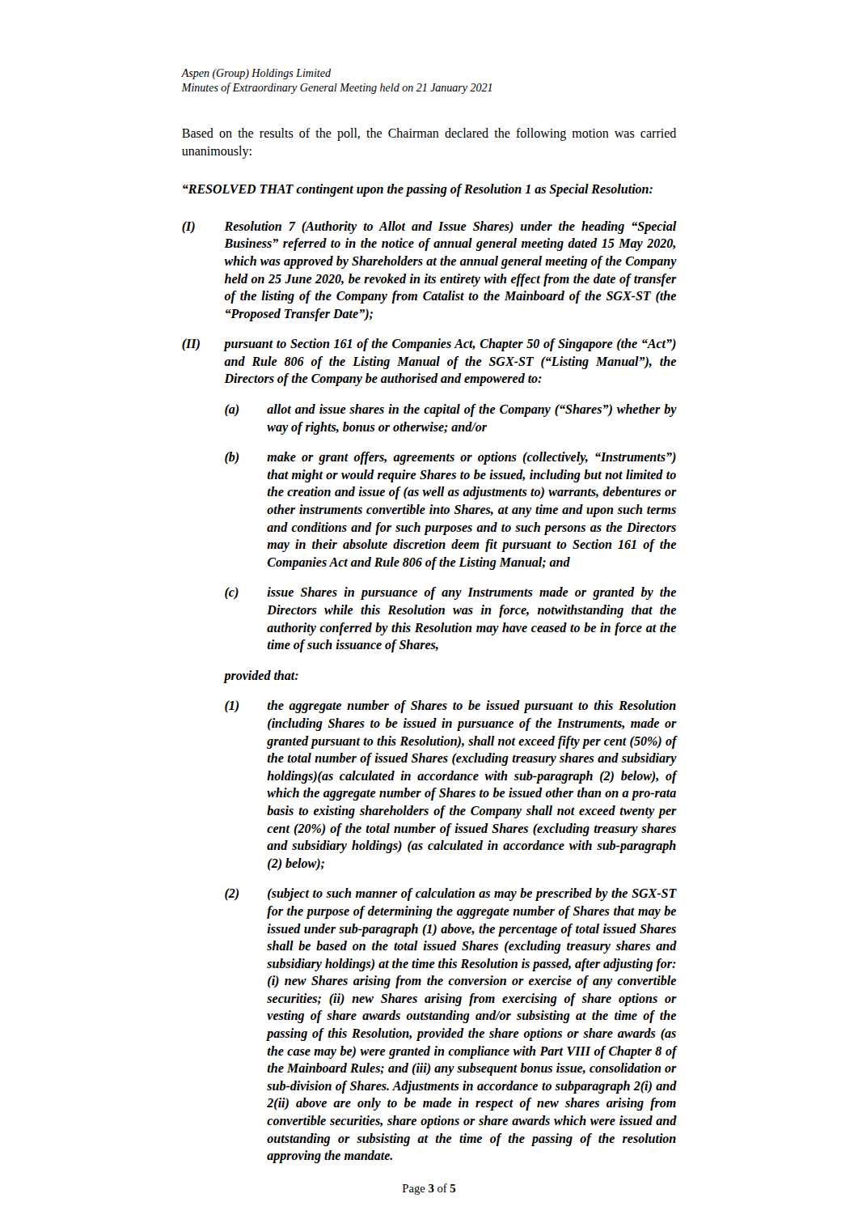Aspen (Group) Holdings Limited
Minutes of Extraordinary General Meeting held on 21 January 2021
Based on the results of the poll, the Chairman declared the following motion was carried unanimously:
“RESOLVED THAT contingent upon the passing of Resolution 1 as Special Resolution:
| (I) | Resolution 7 (Authority to Allot and Issue Shares) under the heading “Special Business” referred to in the notice of annual general meeting dated 15 May 2020, which was approved by Shareholders at the annual general meeting of the Company held on 25 June 2020, be revoked in its entirety with effect from the date of transfer of the listing of the Company from Catalist to the Mainboard of the SGX-ST (the “Proposed Transfer Date”); |
| (II) | pursuant to Section 161 of the Companies Act, Chapter 50 of Singapore (the “Act”) and Rule 806 of the Listing Manual of the SGX-ST (“Listing Manual”), the Directors of the Company be authorised and empowered to: |
| (a) | allot and issue shares in the capital of the Company (“Shares”) whether by way of rights, bonus or otherwise; and/or |
| (b) | make or grant offers, agreements or options (collectively, “Instruments”) that might or would require Shares to be issued, including but not limited to the creation and issue of (as well as adjustments to) warrants, debentures or other instruments convertible into Shares, at any time and upon such terms and conditions and for such purposes and to such persons as the Directors may in their absolute discretion deem fit pursuant to Section 161 of the Companies Act and Rule 806 of the Listing Manual; and |
| (c) | issue Shares in pursuance of any Instruments made or granted by the Directors while this Resolution was in force, notwithstanding that the authority conferred by this Resolution may have ceased to be in force at the time of such issuance of Shares, |
provided that:
| (1) | the aggregate number of Shares to be issued pursuant to this Resolution (including Shares to be issued in pursuance of the Instruments, made or granted pursuant to this Resolution), shall not exceed fifty per cent (50%) of the total number of issued Shares (excluding treasury shares and subsidiary holdings)(as calculated in accordance with sub-paragraph (2) below), of which the aggregate number of Shares to be issued other than on a pro-rata basis to existing shareholders of the Company shall not exceed twenty per cent (20%) of the total number of issued Shares (excluding treasury shares and subsidiary holdings) (as calculated in accordance with sub-paragraph (2) below); |
| (2) | (subject to such manner of calculation as may be prescribed by the SGX-ST for the purpose of determining the aggregate number of Shares that may be issued under sub-paragraph (1) above, the percentage of total issued Shares shall be based on the total issued Shares (excluding treasury shares and subsidiary holdings) at the time this Resolution is passed, after adjusting for: (i) new Shares arising from the conversion or exercise of any convertible securities; (ii) new Shares arising from exercising of share options or vesting of share awards outstanding and/or subsisting at the time of the passing of this Resolution, provided the share options or share awards (as the case may be) were granted in compliance with Part VIII of Chapter 8 of the Mainboard Rules; and (iii) any subsequent bonus issue, consolidation or sub-division of Shares. Adjustments in accordance to subparagraph 2(i) and 2(ii) above are only to be made in respect of new shares arising from convertible securities, share options or share awards which were issued and outstanding or subsisting at the time of the passing of the resolution approving the mandate. |
Page 3 of 5